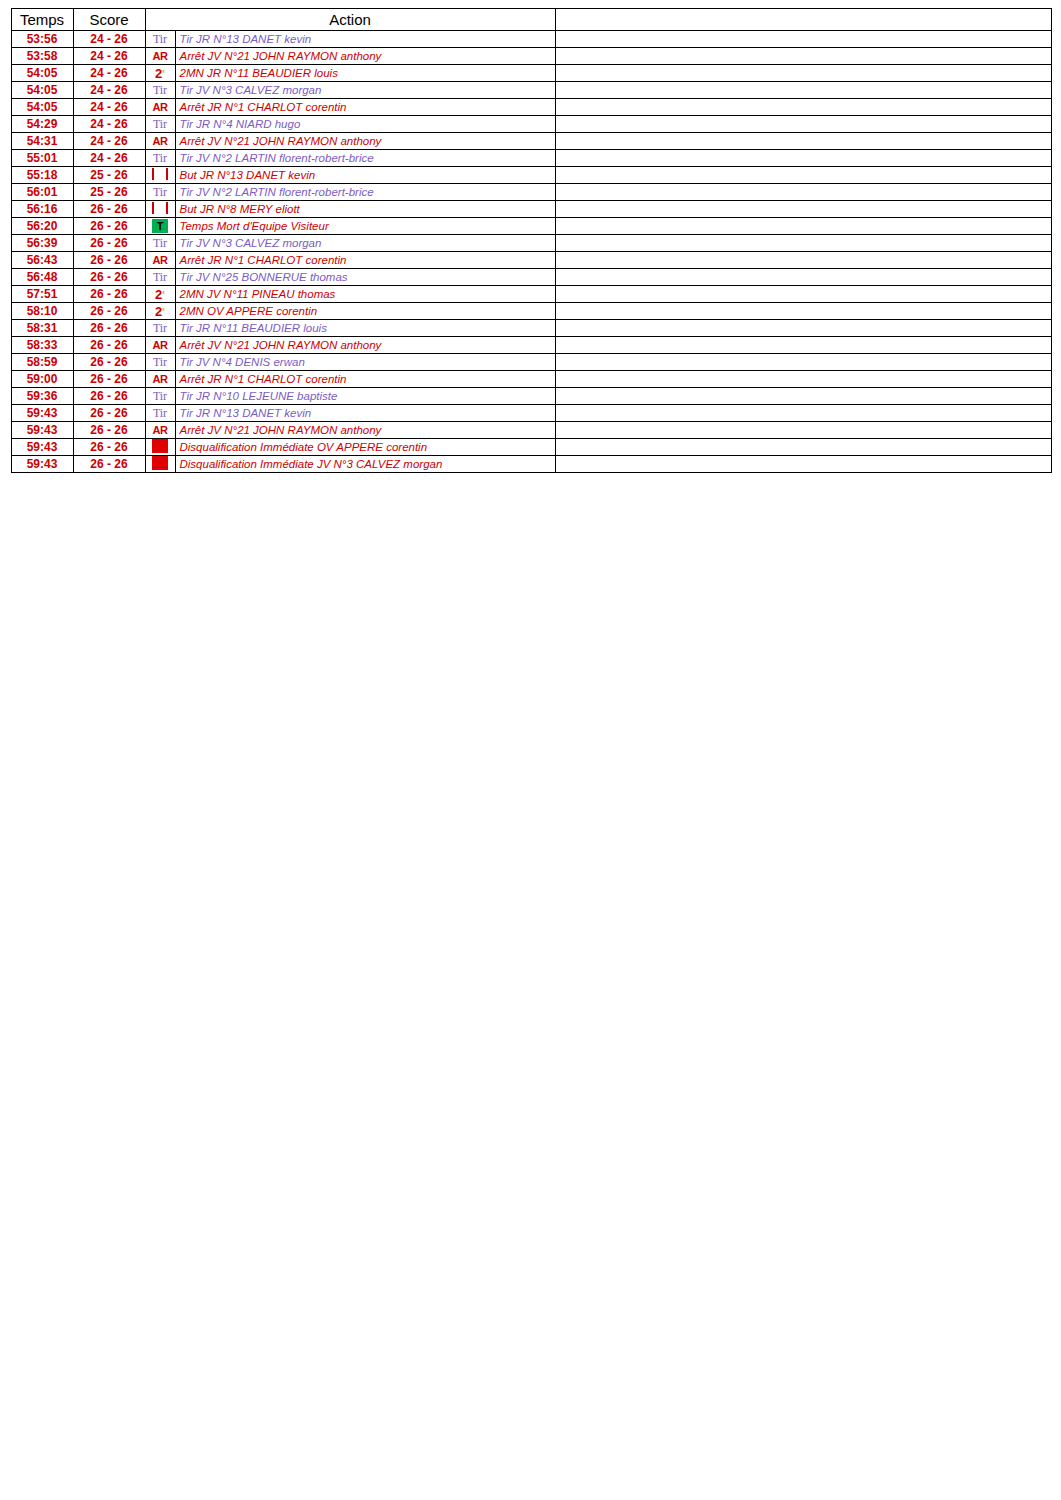| Temps | Score | Action | |
| --- | --- | --- | --- |
| 53:56 | 24 - 26 | Tir | Tir JR N°13 DANET kevin | |
| 53:58 | 24 - 26 | AR | Arrêt JV N°21 JOHN RAYMON anthony | |
| 54:05 | 24 - 26 | 2 ' | 2MN JR N°11 BEAUDIER louis | |
| 54:05 | 24 - 26 | Tir | Tir JV N°3 CALVEZ morgan | |
| 54:05 | 24 - 26 | AR | Arrêt JR N°1 CHARLOT corentin | |
| 54:29 | 24 - 26 | Tir | Tir JR N°4 NIARD hugo | |
| 54:31 | 24 - 26 | AR | Arrêt JV N°21 JOHN RAYMON anthony | |
| 55:01 | 24 - 26 | Tir | Tir JV N°2 LARTIN florent-robert-brice | |
| 55:18 | 25 - 26 | | But JR N°13 DANET kevin | |
| 56:01 | 25 - 26 | Tir | Tir JV N°2 LARTIN florent-robert-brice | |
| 56:16 | 26 - 26 | | But JR N°8 MERY eliott | |
| 56:20 | 26 - 26 | T | Temps Mort d'Equipe Visiteur | |
| 56:39 | 26 - 26 | Tir | Tir JV N°3 CALVEZ morgan | |
| 56:43 | 26 - 26 | AR | Arrêt JR N°1 CHARLOT corentin | |
| 56:48 | 26 - 26 | Tir | Tir JV N°25 BONNERUE thomas | |
| 57:51 | 26 - 26 | 2 ' | 2MN JV N°11 PINEAU thomas | |
| 58:10 | 26 - 26 | 2 ' | 2MN OV APPERE corentin | |
| 58:31 | 26 - 26 | Tir | Tir JR N°11 BEAUDIER louis | |
| 58:33 | 26 - 26 | AR | Arrêt JV N°21 JOHN RAYMON anthony | |
| 58:59 | 26 - 26 | Tir | Tir JV N°4 DENIS erwan | |
| 59:00 | 26 - 26 | AR | Arrêt JR N°1 CHARLOT corentin | |
| 59:36 | 26 - 26 | Tir | Tir JR N°10 LEJEUNE baptiste | |
| 59:43 | 26 - 26 | Tir | Tir JR N°13 DANET kevin | |
| 59:43 | 26 - 26 | AR | Arrêt JV N°21 JOHN RAYMON anthony | |
| 59:43 | 26 - 26 | | Disqualification Immédiate OV APPERE corentin | |
| 59:43 | 26 - 26 | | Disqualification Immédiate JV N°3 CALVEZ morgan | |